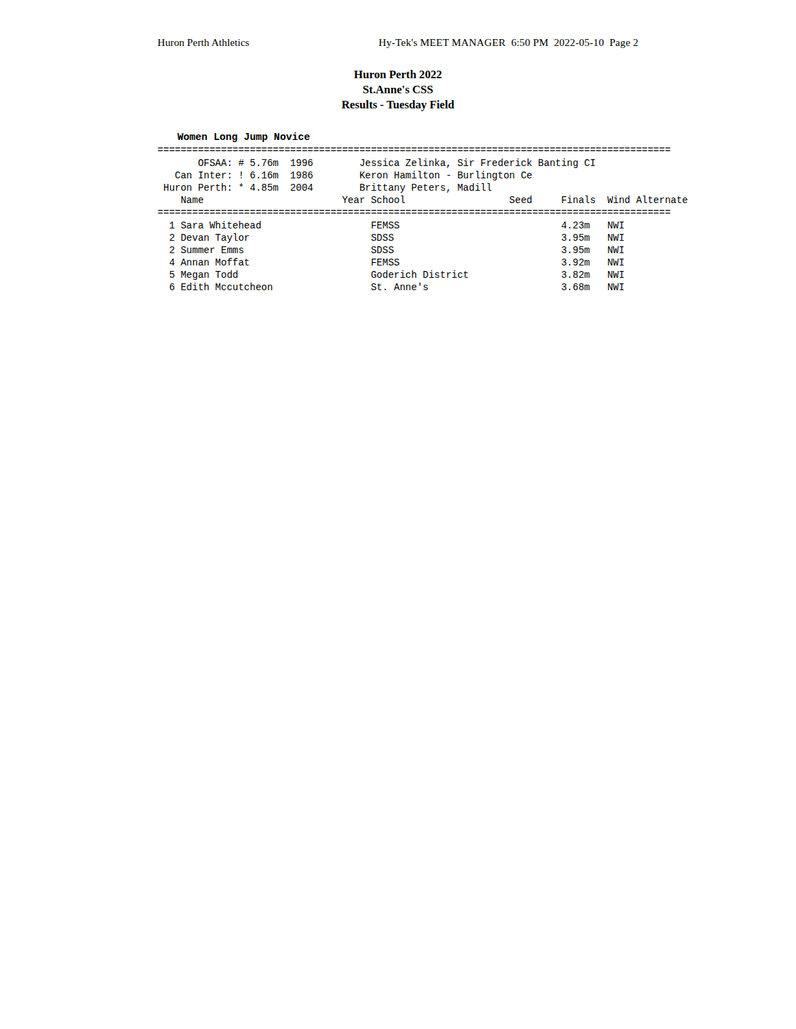Huron Perth Athletics
Hy-Tek's MEET MANAGER 6:50 PM 2022-05-10 Page 2
Huron Perth 2022
St.Anne's CSS
Results - Tuesday Field
Women Long Jump Novice
=========================================================================================
       OFSAA: # 5.76m  1996        Jessica Zelinka, Sir Frederick Banting CI
   Can Inter: ! 6.16m  1986        Keron Hamilton - Burlington Ce
 Huron Perth: * 4.85m  2004        Brittany Peters, Madill
    Name                        Year School                  Seed     Finals  Wind Alternate
=========================================================================================
  1 Sara Whitehead                   FEMSS                            4.23m   NWI
  2 Devan Taylor                     SDSS                             3.95m   NWI
  2 Summer Emms                      SDSS                             3.95m   NWI
  4 Annan Moffat                     FEMSS                            3.92m   NWI
  5 Megan Todd                       Goderich District                3.82m   NWI
  6 Edith Mccutcheon                 St. Anne's                       3.68m   NWI